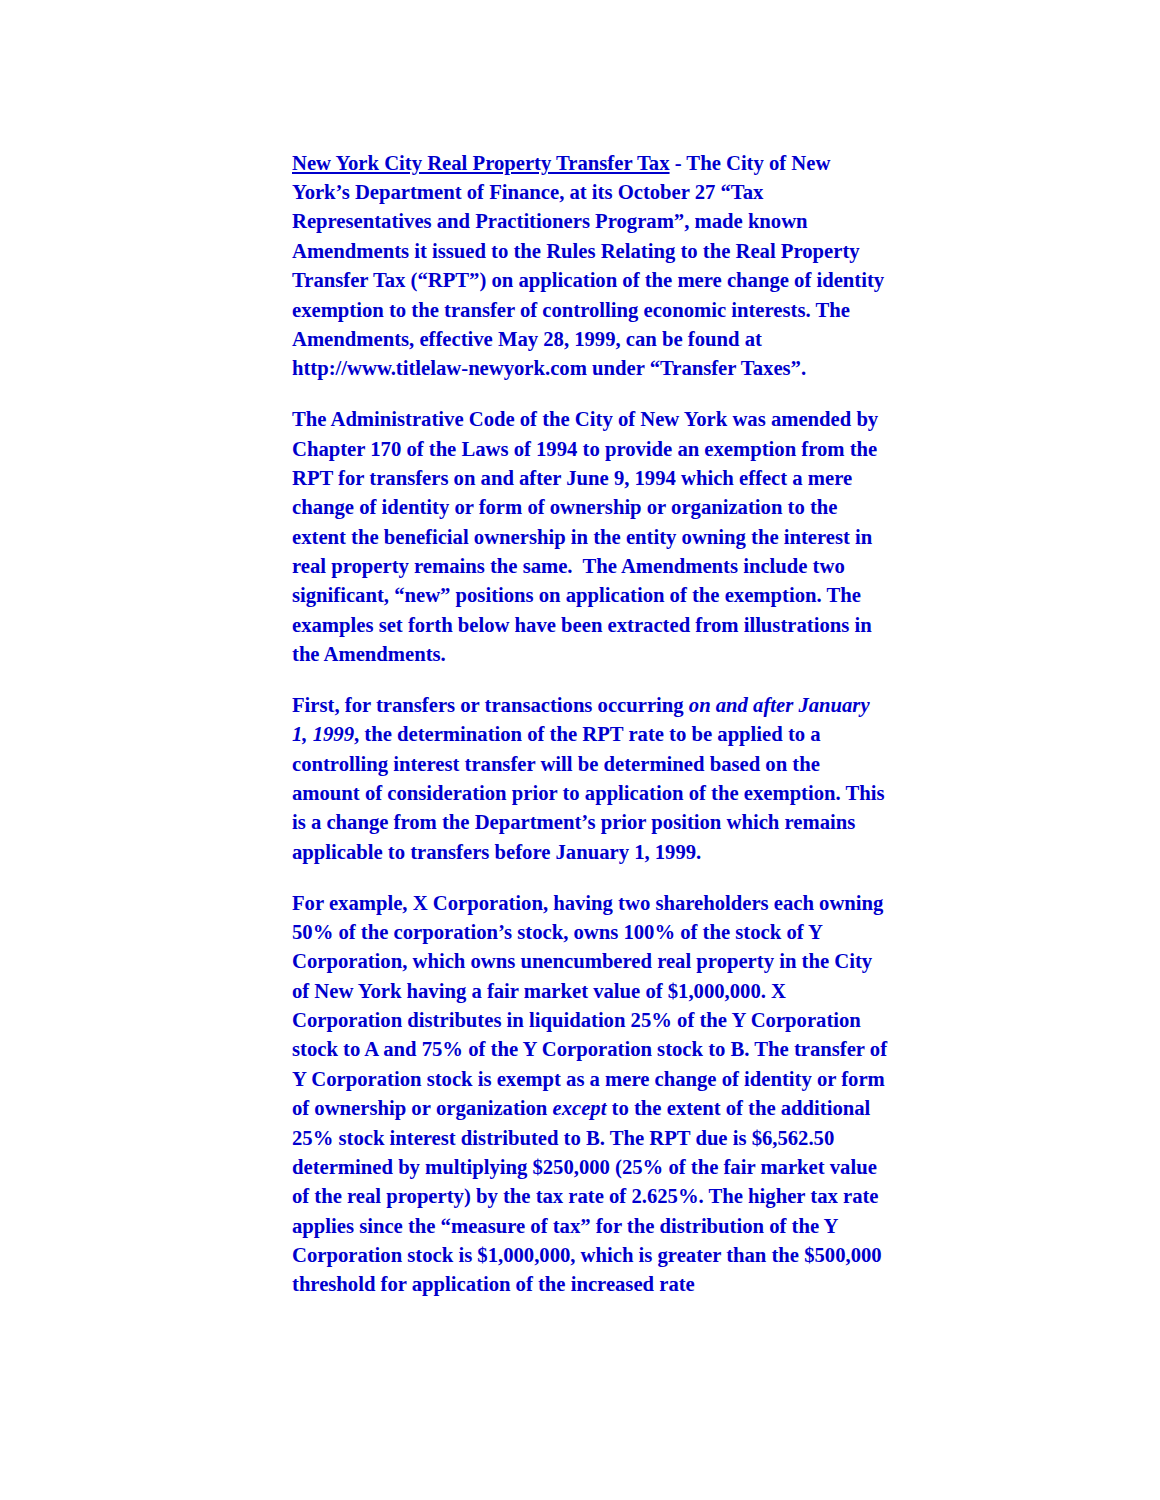New York City Real Property Transfer Tax - The City of New York’s Department of Finance, at its October 27 “Tax Representatives and Practitioners Program”, made known Amendments it issued to the Rules Relating to the Real Property Transfer Tax (“RPT”) on application of the mere change of identity exemption to the transfer of controlling economic interests. The Amendments, effective May 28, 1999, can be found at http://www.titlelaw-newyork.com under “Transfer Taxes”.
The Administrative Code of the City of New York was amended by Chapter 170 of the Laws of 1994 to provide an exemption from the RPT for transfers on and after June 9, 1994 which effect a mere change of identity or form of ownership or organization to the extent the beneficial ownership in the entity owning the interest in real property remains the same. The Amendments include two significant, “new” positions on application of the exemption. The examples set forth below have been extracted from illustrations in the Amendments.
First, for transfers or transactions occurring on and after January 1, 1999, the determination of the RPT rate to be applied to a controlling interest transfer will be determined based on the amount of consideration prior to application of the exemption. This is a change from the Department’s prior position which remains applicable to transfers before January 1, 1999.
For example, X Corporation, having two shareholders each owning 50% of the corporation’s stock, owns 100% of the stock of Y Corporation, which owns unencumbered real property in the City of New York having a fair market value of $1,000,000. X Corporation distributes in liquidation 25% of the Y Corporation stock to A and 75% of the Y Corporation stock to B. The transfer of Y Corporation stock is exempt as a mere change of identity or form of ownership or organization except to the extent of the additional 25% stock interest distributed to B. The RPT due is $6,562.50 determined by multiplying $250,000 (25% of the fair market value of the real property) by the tax rate of 2.625%. The higher tax rate applies since the “measure of tax” for the distribution of the Y Corporation stock is $1,000,000, which is greater than the $500,000 threshold for application of the increased rate